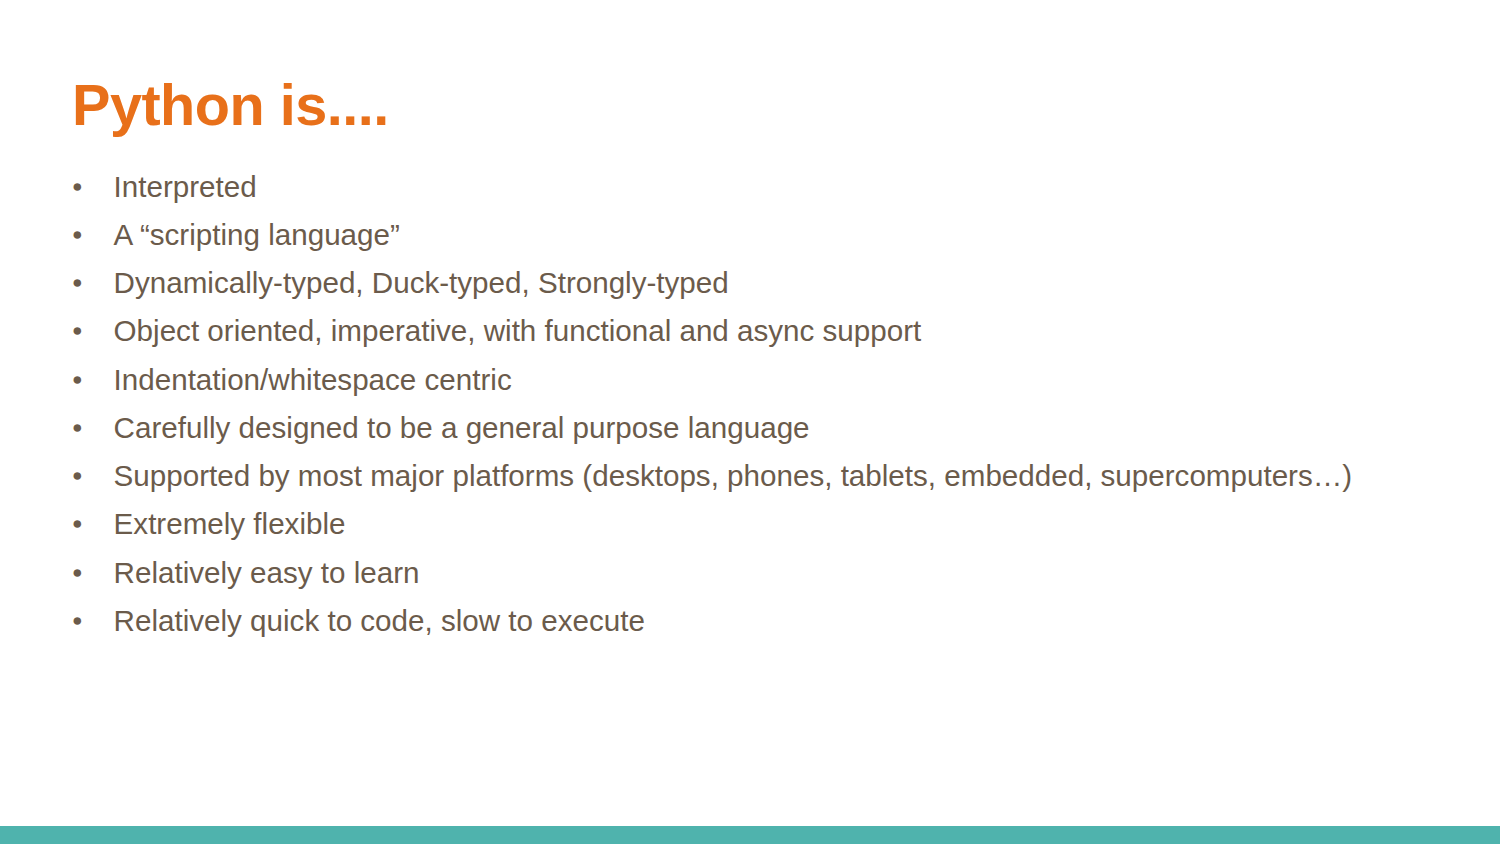Python is....
Interpreted
A “scripting language”
Dynamically-typed, Duck-typed, Strongly-typed
Object oriented, imperative, with functional and async support
Indentation/whitespace centric
Carefully designed to be a general purpose language
Supported by most major platforms (desktops, phones, tablets, embedded, supercomputers…)
Extremely flexible
Relatively easy to learn
Relatively quick to code, slow to execute